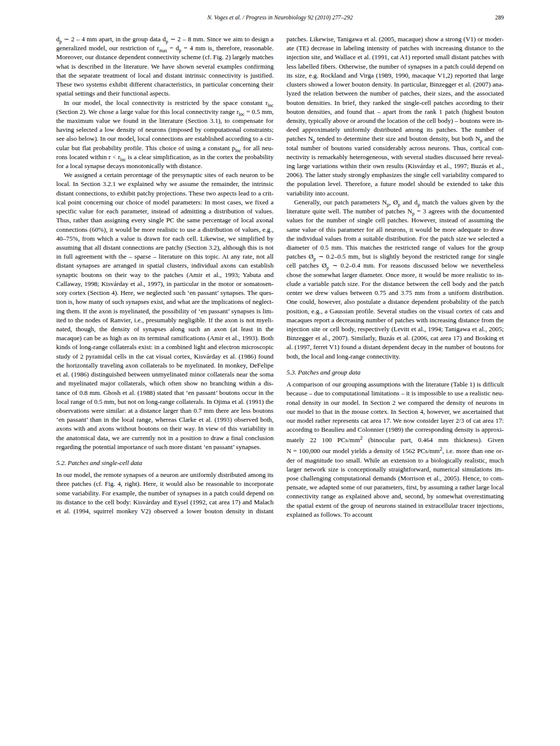N. Voges et al. / Progress in Neurobiology 92 (2010) 277–292 289
dp ∼ 2 – 4 mm apart, in the group data dp ∼ 2 – 8 mm. Since we aim to design a generalized model, our restriction of rmax = dp = 4 mm is, therefore, reasonable. Moreover, our distance dependent connectivity scheme (cf. Fig. 2) largely matches what is described in the literature. We have shown several examples confirming that the separate treatment of local and distant intrinsic connectivity is justified. These two systems exhibit different characteristics, in particular concerning their spatial settings and their functional aspects.
In our model, the local connectivity is restricted by the space constant rloc (Section 2). We chose a large value for this local connectivity range rloc = 0.5 mm, the maximum value we found in the literature (Section 3.1), to compensate for having selected a low density of neurons (imposed by computational constraints; see also below). In our model, local connections are established according to a circular but flat probability profile. This choice of using a constant ploc for all neurons located within r < rloc is a clear simplification, as in the cortex the probability for a local synapse decays monotonically with distance.
We assigned a certain percentage of the presynaptic sites of each neuron to be local. In Section 3.2.1 we explained why we assume the remainder, the intrinsic distant connections, to exhibit patchy projections. These two aspects lead to a critical point concerning our choice of model parameters: In most cases, we fixed a specific value for each parameter, instead of admitting a distribution of values. Thus, rather than assigning every single PC the same percentage of local axonal connections (60%), it would be more realistic to use a distribution of values, e.g., 40–75%, from which a value is drawn for each cell. Likewise, we simplified by assuming that all distant connections are patchy (Section 3.2), although this is not in full agreement with the – sparse – literature on this topic. At any rate, not all distant synapses are arranged in spatial clusters, individual axons can establish synaptic boutons on their way to the patches (Amir et al., 1993; Yabuta and Callaway, 1998; Kisvárday et al., 1997), in particular in the motor or somatosensory cortex (Section 4). Here, we neglected such ‘en passant’ synapses. The question is, how many of such synapses exist, and what are the implications of neglecting them. If the axon is myelinated, the possibility of ‘en passant’ synapses is limited to the nodes of Ranvier, i.e., presumably negligible. If the axon is not myelinated, though, the density of synapses along such an axon (at least in the macaque) can be as high as on its terminal ramifications (Amir et al., 1993). Both kinds of long-range collaterals exist: in a combined light and electron microscopic study of 2 pyramidal cells in the cat visual cortex, Kisvárday et al. (1986) found the horizontally traveling axon collaterals to be myelinated. In monkey, DeFelipe et al. (1986) distinguished between unmyelinated minor collaterals near the soma and myelinated major collaterals, which often show no branching within a distance of 0.8 mm. Ghosh et al. (1988) stated that ‘en passant’ boutons occur in the local range of 0.5 mm, but not on long-range collaterals. In Ojima et al. (1991) the observations were similar: at a distance larger than 0.7 mm there are less boutons ‘en passant’ than in the local range, whereas Clarke et al. (1993) observed both, axons with and axons without boutons on their way. In view of this variability in the anatomical data, we are currently not in a position to draw a final conclusion regarding the potential importance of such more distant ‘en passant’ synapses.
5.2. Patches and single-cell data
In our model, the remote synapses of a neuron are uniformly distributed among its three patches (cf. Fig. 4, right). Here, it would also be reasonable to incorporate some variability. For example, the number of synapses in a patch could depend on its distance to the cell body: Kisvárday and Eysel (1992, cat area 17) and Malach et al. (1994, squirrel monkey V2) observed a lower bouton density in distant patches. Likewise, Tanigawa et al. (2005, macaque) show a strong (V1) or moderate (TE) decrease in labeling intensity of patches with increasing distance to the injection site, and Wallace et al. (1991, cat A1) reported small distant patches with less labelled fibers. Otherwise, the number of synapses in a patch could depend on its size, e.g. Rockland and Virga (1989, 1990, macaque V1,2) reported that large clusters showed a lower bouton density. In particular, Binzegger et al. (2007) analyzed the relation between the number of patches, their sizes, and the associated bouton densities. In brief, they ranked the single-cell patches according to their bouton densities, and found that – apart from the rank 1 patch (highest bouton density, typically above or around the location of the cell body) – boutons were indeed approximately uniformly distributed among its patches. The number of patches Np tended to determine their size and bouton density, but both Np and the total number of boutons varied considerably across neurons. Thus, cortical connectivity is remarkably heterogeneous, with several studies discussed here revealing large variations within their own results (Kisvárday et al., 1997; Buzás et al., 2006). The latter study strongly emphasizes the single cell variability compared to the population level. Therefore, a future model should be extended to take this variability into account.
Generally, our patch parameters Np, Øp and dp match the values given by the literature quite well. The number of patches Np = 3 agrees with the documented values for the number of single cell patches. However, instead of assuming the same value of this parameter for all neurons, it would be more adequate to draw the individual values from a suitable distribution. For the patch size we selected a diameter of 0.5 mm. This matches the restricted range of values for the group patches Øp ∼ 0.2–0.5 mm, but is slightly beyond the restricted range for single cell patches Øp ∼ 0.2–0.4 mm. For reasons discussed below we nevertheless chose the somewhat larger diameter. Once more, it would be more realistic to include a variable patch size. For the distance between the cell body and the patch center we drew values between 0.75 and 3.75 mm from a uniform distribution. One could, however, also postulate a distance dependent probability of the patch position, e.g., a Gaussian profile. Several studies on the visual cortex of cats and macaques report a decreasing number of patches with increasing distance from the injection site or cell body, respectively (Levitt et al., 1994; Tanigawa et al., 2005; Binzegger et al., 2007). Similarly, Buzás et al. (2006, cat area 17) and Bosking et al. (1997, ferret V1) found a distant dependent decay in the number of boutons for both, the local and long-range connectivity.
5.3. Patches and group data
A comparison of our grouping assumptions with the literature (Table 1) is difficult because – due to computational limitations – it is impossible to use a realistic neuronal density in our model. In Section 2 we compared the density of neurons in our model to that in the mouse cortex. In Section 4, however, we ascertained that our model rather represents cat area 17. We now consider layer 2/3 of cat area 17: according to Beaulieu and Colonnier (1989) the corresponding density is approximately 22 100 PCs/mm2 (binocular part, 0.464 mm thickness). Given N = 100,000 our model yields a density of 1562 PCs/mm2, i.e. more than one order of magnitude too small. While an extension to a biologically realistic, much larger network size is conceptionally straightforward, numerical simulations impose challenging computational demands (Morrison et al., 2005). Hence, to compensate, we adapted some of our parameters, first, by assuming a rather large local connectivity range as explained above and, second, by somewhat overestimating the spatial extent of the group of neurons stained in extracellular tracer injections, explained as follows. To account